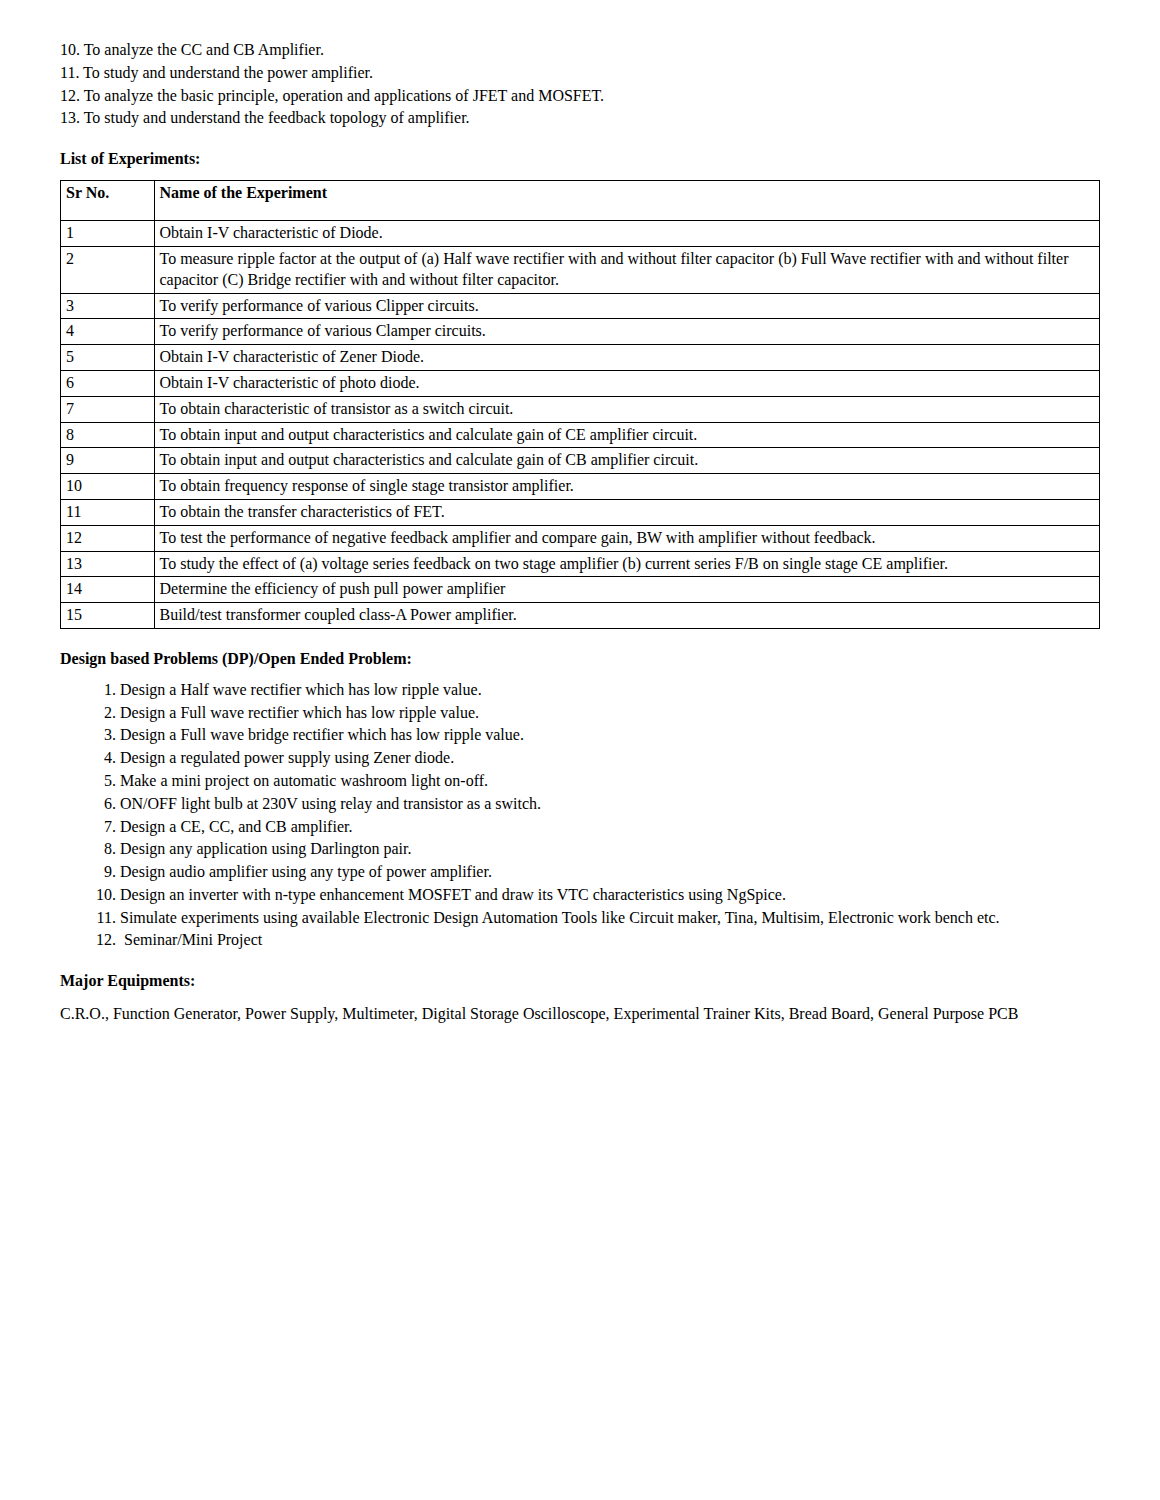10. To analyze the CC and CB Amplifier.
11. To study and understand the power amplifier.
12. To analyze the basic principle, operation and applications of JFET and MOSFET.
13. To study and understand the feedback topology of amplifier.
List of Experiments:
| Sr No. | Name of the Experiment |
| --- | --- |
| 1 | Obtain I-V characteristic of Diode. |
| 2 | To measure ripple factor at the output of (a) Half wave rectifier with and without filter capacitor (b) Full Wave rectifier with and without filter capacitor (C) Bridge rectifier with and without filter capacitor. |
| 3 | To verify performance of various Clipper circuits. |
| 4 | To verify performance of various Clamper circuits. |
| 5 | Obtain I-V characteristic of Zener Diode. |
| 6 | Obtain I-V characteristic of photo diode. |
| 7 | To obtain characteristic of transistor as a switch circuit. |
| 8 | To obtain input and output characteristics and calculate gain of CE amplifier circuit. |
| 9 | To obtain input and output characteristics and calculate gain of CB amplifier circuit. |
| 10 | To obtain frequency response of single stage transistor amplifier. |
| 11 | To obtain the transfer characteristics of FET. |
| 12 | To test the performance of negative feedback amplifier and compare gain, BW with amplifier without feedback. |
| 13 | To study the effect of (a) voltage series feedback on two stage amplifier (b) current series F/B on single stage CE amplifier. |
| 14 | Determine the efficiency of push pull power amplifier |
| 15 | Build/test transformer coupled class-A Power amplifier. |
Design based Problems (DP)/Open Ended Problem:
Design a Half wave rectifier which has low ripple value.
Design a Full wave rectifier which has low ripple value.
Design a Full wave bridge rectifier which has low ripple value.
Design a regulated power supply using Zener diode.
Make a mini project on automatic washroom light on-off.
ON/OFF light bulb at 230V using relay and transistor as a switch.
Design a CE, CC, and CB amplifier.
Design any application using Darlington pair.
Design audio amplifier using any type of power amplifier.
Design an inverter with n-type enhancement MOSFET and draw its VTC characteristics using NgSpice.
Simulate experiments using available Electronic Design Automation Tools like Circuit maker, Tina, Multisim, Electronic work bench etc.
Seminar/Mini Project
Major Equipments:
C.R.O., Function Generator, Power Supply, Multimeter, Digital Storage Oscilloscope, Experimental Trainer Kits, Bread Board, General Purpose PCB